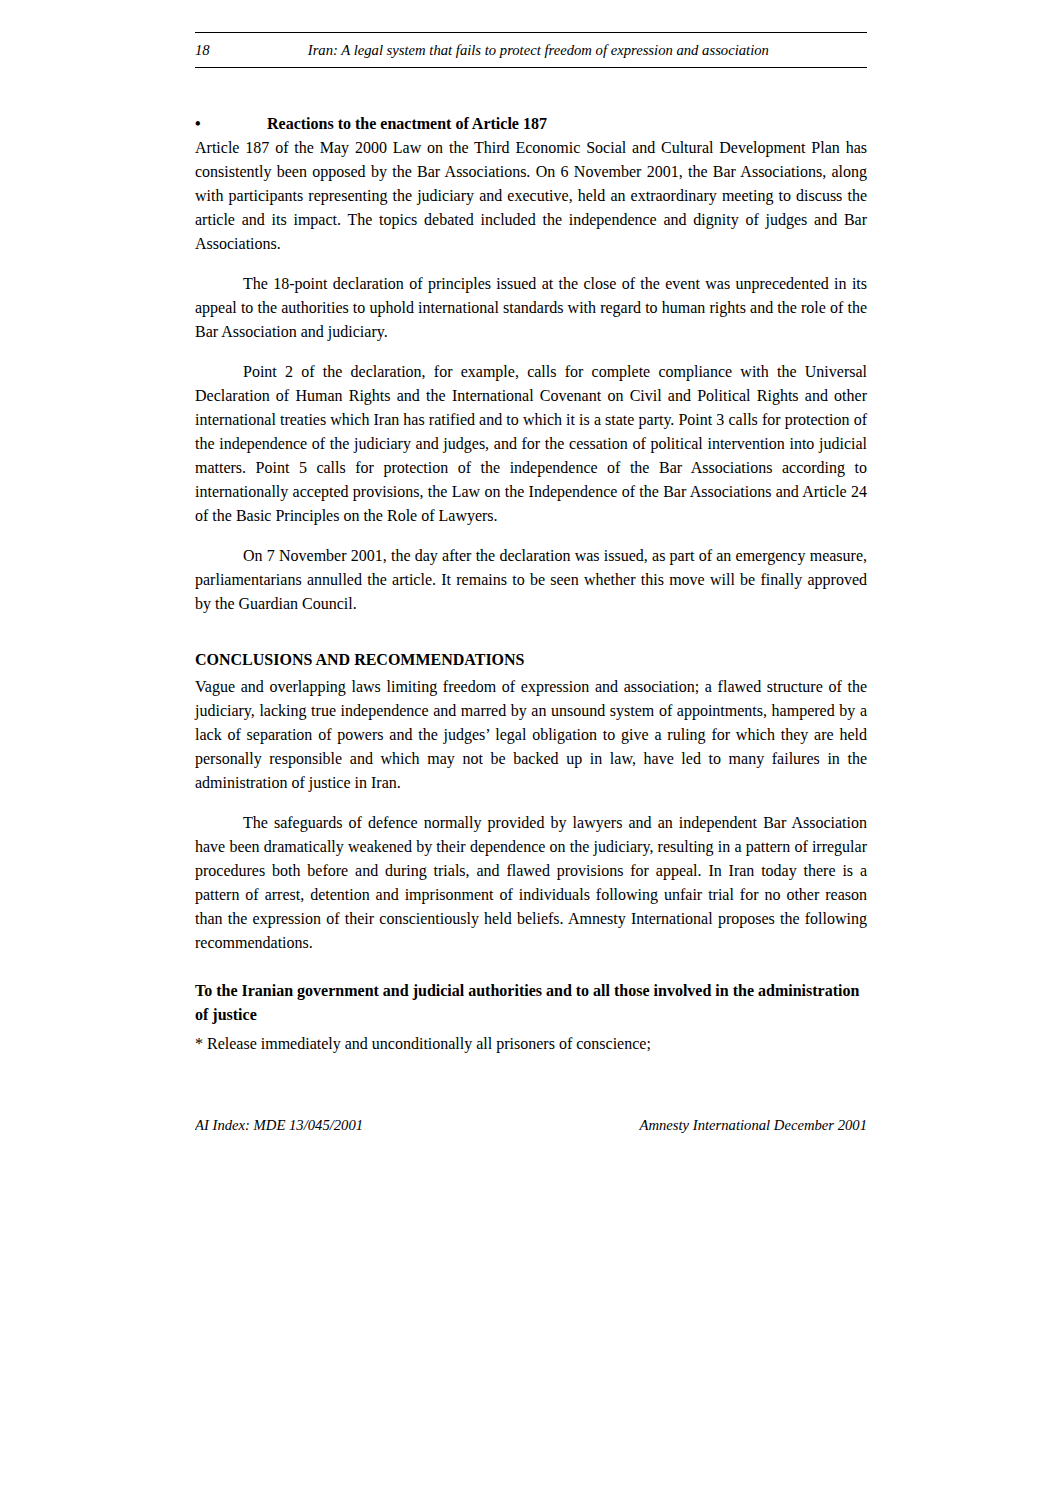18 Iran: A legal system that fails to protect freedom of expression and association
•Reactions to the enactment of Article 187
Article 187 of the May 2000 Law on the Third Economic Social and Cultural Development Plan has consistently been opposed by the Bar Associations. On 6 November 2001, the Bar Associations, along with participants representing the judiciary and executive, held an extraordinary meeting to discuss the article and its impact. The topics debated included the independence and dignity of judges and Bar Associations.
The 18-point declaration of principles issued at the close of the event was unprecedented in its appeal to the authorities to uphold international standards with regard to human rights and the role of the Bar Association and judiciary.
Point 2 of the declaration, for example, calls for complete compliance with the Universal Declaration of Human Rights and the International Covenant on Civil and Political Rights and other international treaties which Iran has ratified and to which it is a state party. Point 3 calls for protection of the independence of the judiciary and judges, and for the cessation of political intervention into judicial matters. Point 5 calls for protection of the independence of the Bar Associations according to internationally accepted provisions, the Law on the Independence of the Bar Associations and Article 24 of the Basic Principles on the Role of Lawyers.
On 7 November 2001, the day after the declaration was issued, as part of an emergency measure, parliamentarians annulled the article. It remains to be seen whether this move will be finally approved by the Guardian Council.
CONCLUSIONS AND RECOMMENDATIONS
Vague and overlapping laws limiting freedom of expression and association; a flawed structure of the judiciary, lacking true independence and marred by an unsound system of appointments, hampered by a lack of separation of powers and the judges’ legal obligation to give a ruling for which they are held personally responsible and which may not be backed up in law, have led to many failures in the administration of justice in Iran.
The safeguards of defence normally provided by lawyers and an independent Bar Association have been dramatically weakened by their dependence on the judiciary, resulting in a pattern of irregular procedures both before and during trials, and flawed provisions for appeal. In Iran today there is a pattern of arrest, detention and imprisonment of individuals following unfair trial for no other reason than the expression of their conscientiously held beliefs. Amnesty International proposes the following recommendations.
To the Iranian government and judicial authorities and to all those involved in the administration of justice
* Release immediately and unconditionally all prisoners of conscience;
AI Index: MDE 13/045/2001 Amnesty International December 2001